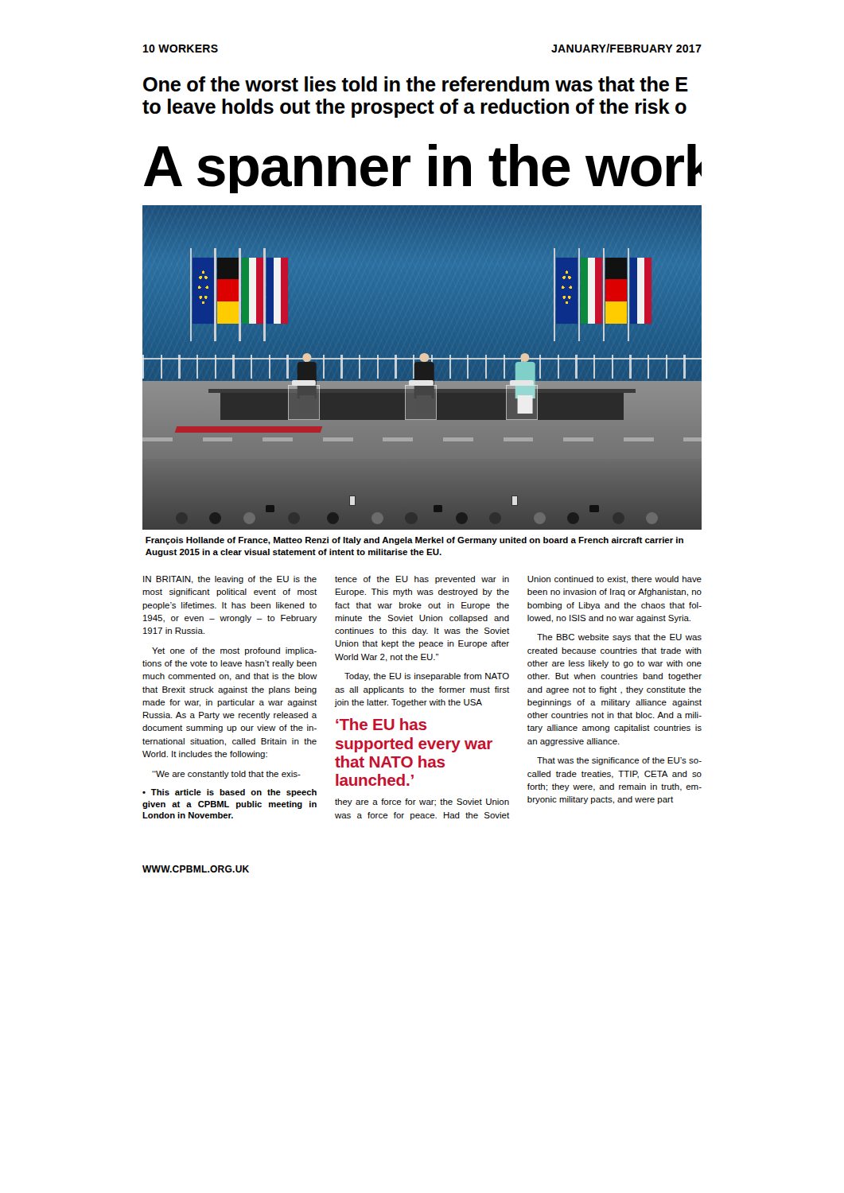10 WORKERS JANUARY/FEBRUARY 2017
One of the worst lies told in the referendum was that the E
to leave holds out the prospect of a reduction of the risk o
A spanner in the works o
François Hollande of France, Matteo Renzi of Italy and Angela Merkel of Germany united on board a French aircraft carrier in August 2015 in a clear visual statement of intent to militarise the EU.
IN BRITAIN, the leaving of the EU is the most significant political event of most people’s lifetimes. It has been likened to 1945, or even – wrongly – to February 1917 in Russia.
Yet one of the most profound implications of the vote to leave hasn’t really been much commented on, and that is the blow that Brexit struck against the plans being made for war, in particular a war against Russia. As a Party we recently released a document summing up our view of the international situation, called Britain in the World. It includes the following:
‘‘We are constantly told that the exis-
• This article is based on the speech given at a CPBML public meeting in London in November.
tence of the EU has prevented war in Europe. This myth was destroyed by the fact that war broke out in Europe the minute the Soviet Union collapsed and continues to this day. It was the Soviet Union that kept the peace in Europe after World War 2, not the EU.”
Today, the EU is inseparable from NATO as all applicants to the former must first join the latter. Together with the USA
‘The EU has supported every war that NATO has launched.’
they are a force for war; the Soviet Union was a force for peace. Had the Soviet Union continued to exist, there would have been no invasion of Iraq or Afghanistan, no bombing of Libya and the chaos that followed, no ISIS and no war against Syria.
The BBC website says that the EU was created because countries that trade with other are less likely to go to war with one other. But when countries band together and agree not to fight , they constitute the beginnings of a military alliance against other countries not in that bloc. And a military alliance among capitalist countries is an aggressive alliance.
That was the significance of the EU’s so-called trade treaties, TTIP, CETA and so forth; they were, and remain in truth, embryonic military pacts, and were part
WWW.CPBML.ORG.UK